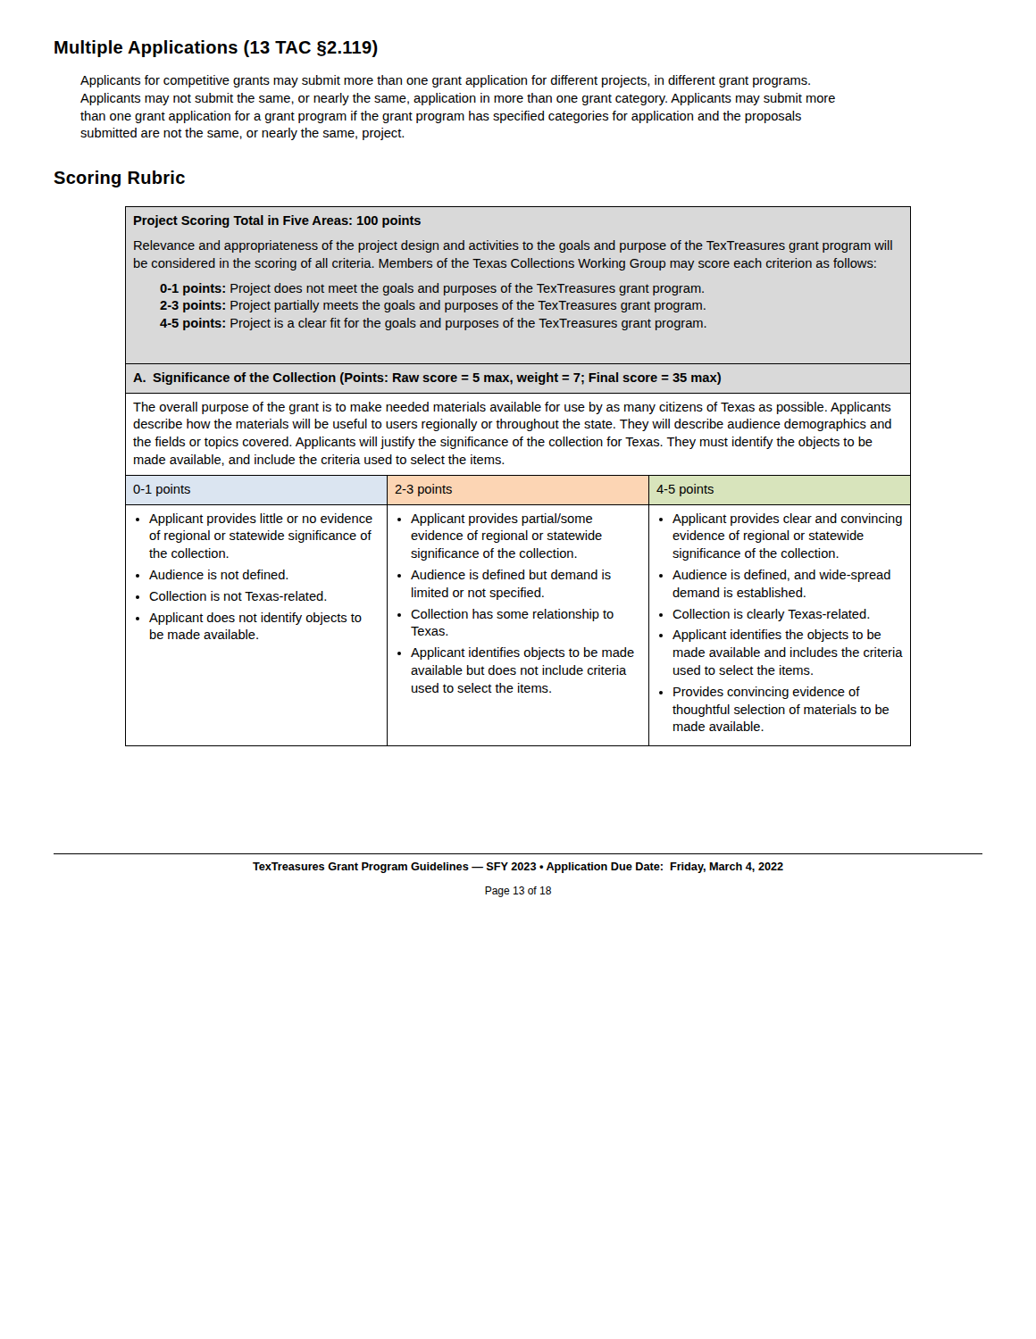Multiple Applications (13 TAC §2.119)
Applicants for competitive grants may submit more than one grant application for different projects, in different grant programs. Applicants may not submit the same, or nearly the same, application in more than one grant category. Applicants may submit more than one grant application for a grant program if the grant program has specified categories for application and the proposals submitted are not the same, or nearly the same, project.
Scoring Rubric
| Project Scoring Total in Five Areas: 100 points Relevance and appropriateness of the project design and activities to the goals and purpose of the TexTreasures grant program will be considered in the scoring of all criteria. Members of the Texas Collections Working Group may score each criterion as follows: 0-1 points: Project does not meet the goals and purposes of the TexTreasures grant program. 2-3 points: Project partially meets the goals and purposes of the TexTreasures grant program. 4-5 points: Project is a clear fit for the goals and purposes of the TexTreasures grant program. |
| A. Significance of the Collection (Points: Raw score = 5 max, weight = 7; Final score = 35 max) |
| The overall purpose of the grant is to make needed materials available for use by as many citizens of Texas as possible. Applicants describe how the materials will be useful to users regionally or throughout the state. They will describe audience demographics and the fields or topics covered. Applicants will justify the significance of the collection for Texas. They must identify the objects to be made available, and include the criteria used to select the items. |
| 0-1 points | 2-3 points | 4-5 points |
| Applicant provides little or no evidence of regional or statewide significance of the collection. Audience is not defined. Collection is not Texas-related. Applicant does not identify objects to be made available. | Applicant provides partial/some evidence of regional or statewide significance of the collection. Audience is defined but demand is limited or not specified. Collection has some relationship to Texas. Applicant identifies objects to be made available but does not include criteria used to select the items. | Applicant provides clear and convincing evidence of regional or statewide significance of the collection. Audience is defined, and wide-spread demand is established. Collection is clearly Texas-related. Applicant identifies the objects to be made available and includes the criteria used to select the items. Provides convincing evidence of thoughtful selection of materials to be made available. |
TexTreasures Grant Program Guidelines — SFY 2023 • Application Due Date: Friday, March 4, 2022
Page 13 of 18